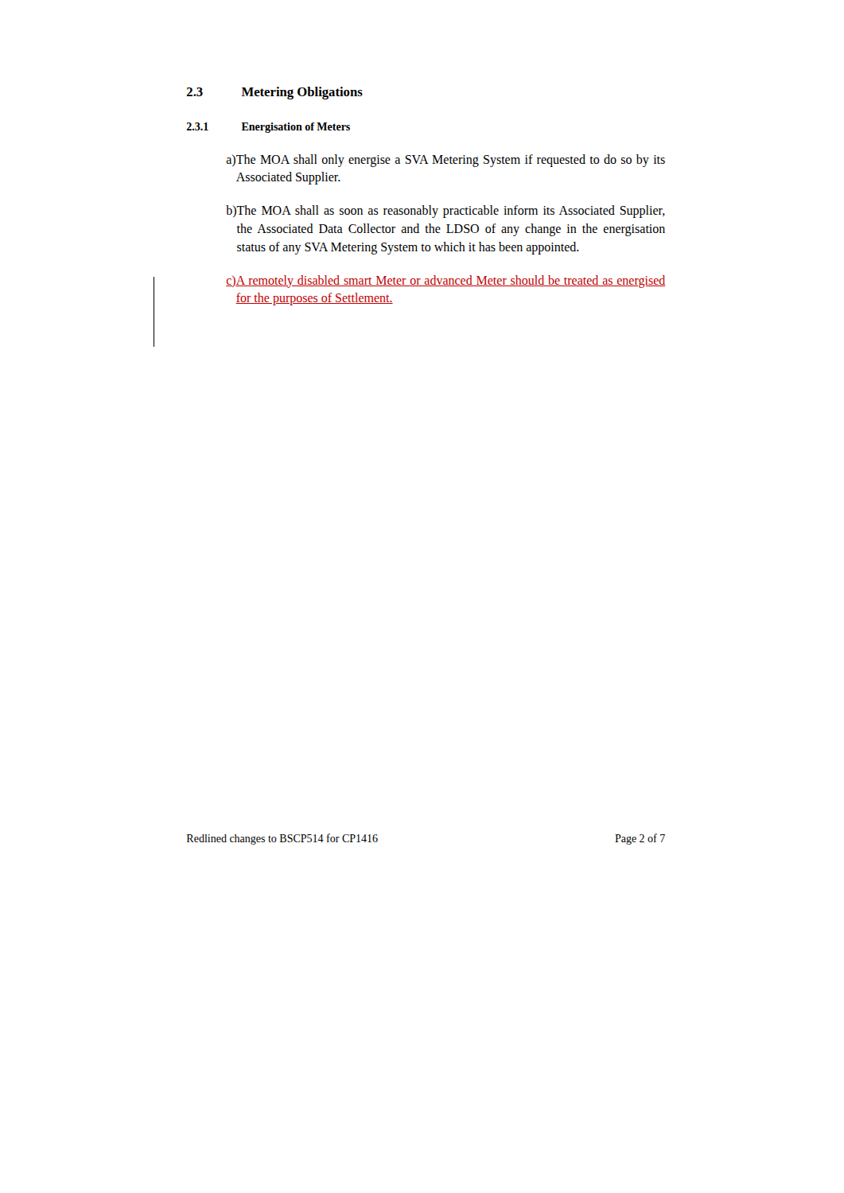2.3 Metering Obligations
2.3.1 Energisation of Meters
a)
The MOA shall only energise a SVA Metering System if requested to do so by its Associated Supplier.
b)
The MOA shall as soon as reasonably practicable inform its Associated Supplier, the Associated Data Collector and the LDSO of any change in the energisation status of any SVA Metering System to which it has been appointed.
c)
A remotely disabled smart Meter or advanced Meter should be treated as energised for the purposes of Settlement.
Redlined changes to BSCP514 for CP1416
Page 2 of 7